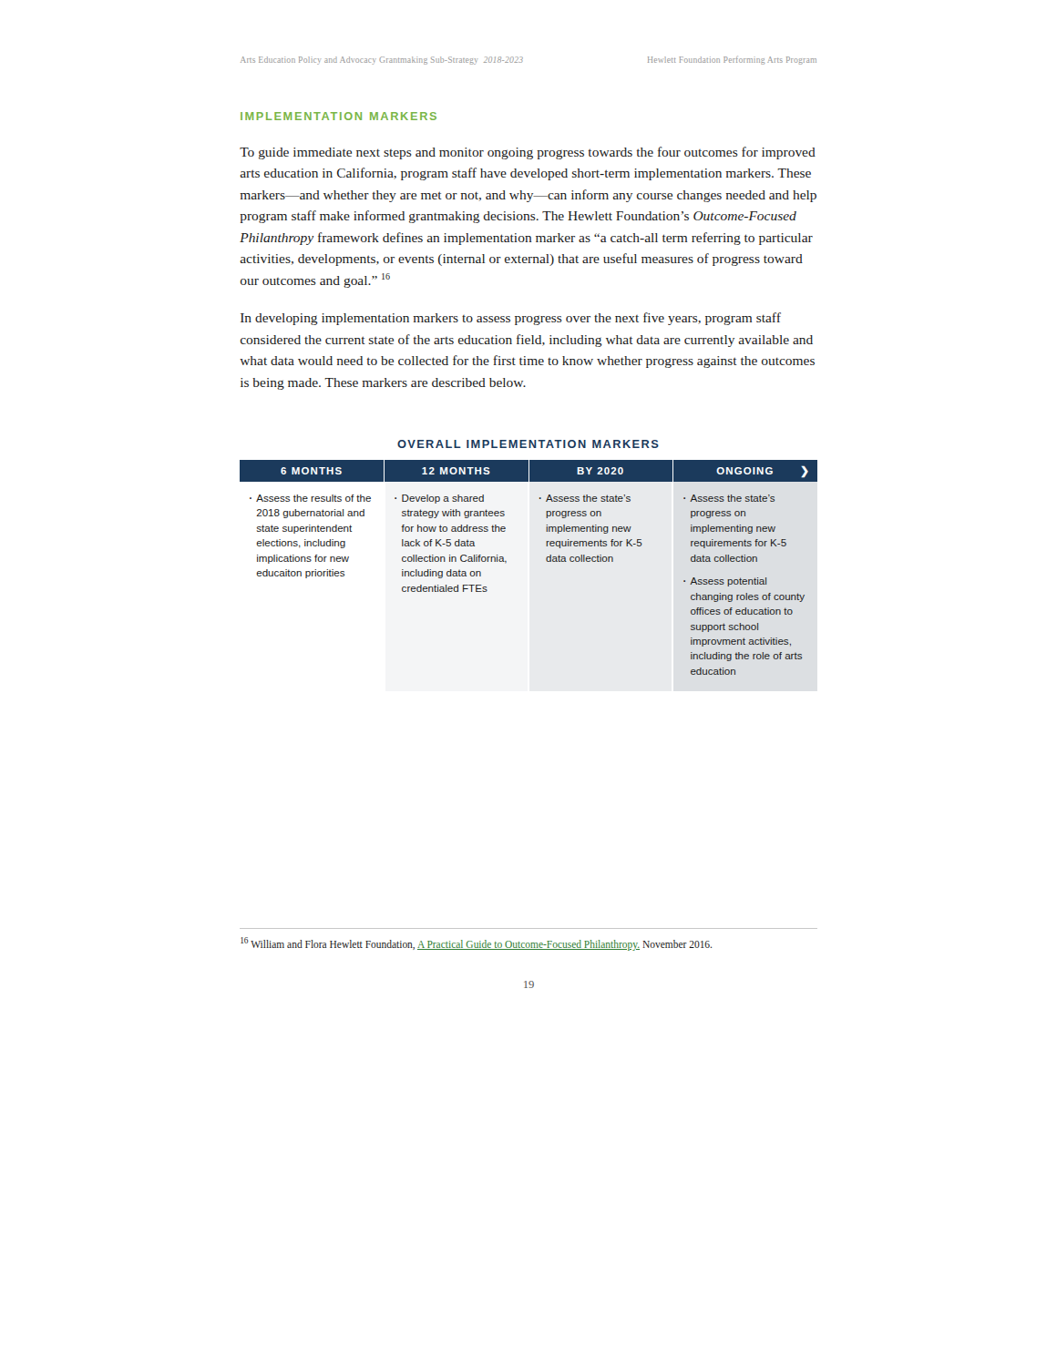Arts Education Policy and Advocacy Grantmaking Sub-Strategy 2018-2023
Hewlett Foundation Performing Arts Program
IMPLEMENTATION MARKERS
To guide immediate next steps and monitor ongoing progress towards the four outcomes for improved arts education in California, program staff have developed short-term implementation markers. These markers—and whether they are met or not, and why—can inform any course changes needed and help program staff make informed grantmaking decisions. The Hewlett Foundation’s Outcome-Focused Philanthropy framework defines an implementation marker as “a catch-all term referring to particular activities, developments, or events (internal or external) that are useful measures of progress toward our outcomes and goal.” 16
In developing implementation markers to assess progress over the next five years, program staff considered the current state of the arts education field, including what data are currently available and what data would need to be collected for the first time to know whether progress against the outcomes is being made. These markers are described below.
OVERALL IMPLEMENTATION MARKERS
| 6 MONTHS | 12 MONTHS | BY 2020 | ONGOING ❯ |
| --- | --- | --- | --- |
| Assess the results of the 2018 gubernatorial and state superintendent elections, including implications for new educaiton priorities | Develop a shared strategy with grantees for how to address the lack of K-5 data collection in California, including data on credentialed FTEs | Assess the state’s progress on implementing new requirements for K-5 data collection | Assess the state’s progress on implementing new requirements for K-5 data collection Assess potential changing roles of county offices of education to support school improvment activities, including the role of arts education |
16 William and Flora Hewlett Foundation, A Practical Guide to Outcome-Focused Philanthropy. November 2016.
19